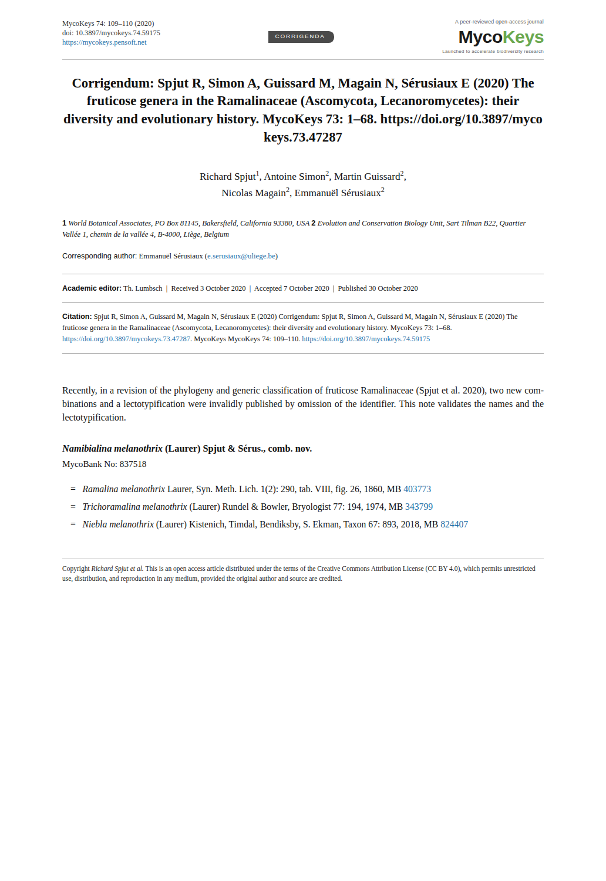MycoKeys 74: 109–110 (2020)
doi: 10.3897/mycokeys.74.59175
https://mycokeys.pensoft.net
Corrigenda
A peer-reviewed open-access journal
MycoKeys
Launched to accelerate biodiversity research
Corrigendum: Spjut R, Simon A, Guissard M, Magain N, Sérusiaux E (2020) The fruticose genera in the Ramalinaceae (Ascomycota, Lecanoromycetes): their diversity and evolutionary history. MycoKeys 73: 1–68. https://doi.org/10.3897/mycokeys.73.47287
Richard Spjut1, Antoine Simon2, Martin Guissard2,
Nicolas Magain2, Emmanuël Sérusiaux2
1 World Botanical Associates, PO Box 81145, Bakersfield, California 93380, USA 2 Evolution and Conservation Biology Unit, Sart Tilman B22, Quartier Vallée 1, chemin de la vallée 4, B-4000, Liège, Belgium
Corresponding author: Emmanuël Sérusiaux (e.serusiaux@uliege.be)
Academic editor: Th. Lumbsch | Received 3 October 2020 | Accepted 7 October 2020 | Published 30 October 2020
Citation: Spjut R, Simon A, Guissard M, Magain N, Sérusiaux E (2020) Corrigendum: Spjut R, Simon A, Guissard M, Magain N, Sérusiaux E (2020) The fruticose genera in the Ramalinaceae (Ascomycota, Lecanoromycetes): their diversity and evolutionary history. MycoKeys 73: 1–68. https://doi.org/10.3897/mycokeys.73.47287. MycoKeys MycoKeys 74: 109–110. https://doi.org/10.3897/mycokeys.74.59175
Recently, in a revision of the phylogeny and generic classification of fruticose Ramalinaceae (Spjut et al. 2020), two new combinations and a lectotypification were invalidly published by omission of the identifier. This note validates the names and the lectotypification.
Namibialina melanothrix (Laurer) Spjut & Sérus., comb. nov.
MycoBank No: 837518
Ramalina melanothrix Laurer, Syn. Meth. Lich. 1(2): 290, tab. VIII, fig. 26, 1860, MB 403773
Trichoramalina melanothrix (Laurer) Rundel & Bowler, Bryologist 77: 194, 1974, MB 343799
Niebla melanothrix (Laurer) Kistenich, Timdal, Bendiksby, S. Ekman, Taxon 67: 893, 2018, MB 824407
Copyright Richard Spjut et al. This is an open access article distributed under the terms of the Creative Commons Attribution License (CC BY 4.0), which permits unrestricted use, distribution, and reproduction in any medium, provided the original author and source are credited.